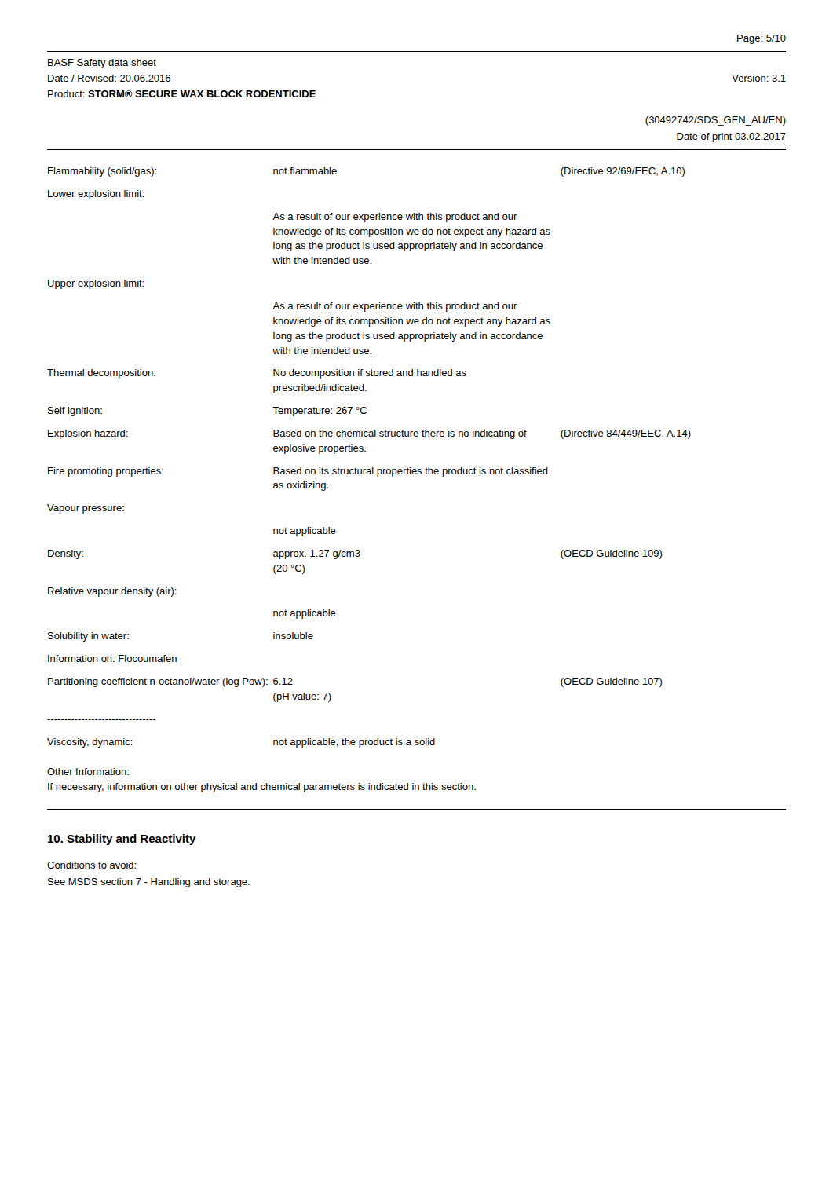Page: 5/10
BASF Safety data sheet
Date / Revised: 20.06.2016
Product: STORM® SECURE WAX BLOCK RODENTICIDE
Version: 3.1
(30492742/SDS_GEN_AU/EN)
Date of print 03.02.2017
| Flammability (solid/gas): | not flammable | (Directive 92/69/EEC, A.10) |
| Lower explosion limit: | | |
| | As a result of our experience with this product and our knowledge of its composition we do not expect any hazard as long as the product is used appropriately and in accordance with the intended use. | |
| Upper explosion limit: | | |
| | As a result of our experience with this product and our knowledge of its composition we do not expect any hazard as long as the product is used appropriately and in accordance with the intended use. | |
| Thermal decomposition: | No decomposition if stored and handled as prescribed/indicated. | |
| Self ignition: | Temperature: 267 °C | |
| Explosion hazard: | Based on the chemical structure there is no indicating of explosive properties. | (Directive 84/449/EEC, A.14) |
| Fire promoting properties: | Based on its structural properties the product is not classified as oxidizing. | |
| Vapour pressure: | | |
| | not applicable | |
| Density: | approx. 1.27 g/cm3 (20 °C) | (OECD Guideline 109) |
| Relative vapour density (air): | | |
| | not applicable | |
| Solubility in water: | insoluble | |
| Information on: Flocoumafen | | |
| Partitioning coefficient n-octanol/water (log Pow): | 6.12 (pH value: 7) | (OECD Guideline 107) |
| -------------------------------- | | |
| Viscosity, dynamic: | not applicable, the product is a solid | |
Other Information:
If necessary, information on other physical and chemical parameters is indicated in this section.
10. Stability and Reactivity
Conditions to avoid:
See MSDS section 7 - Handling and storage.